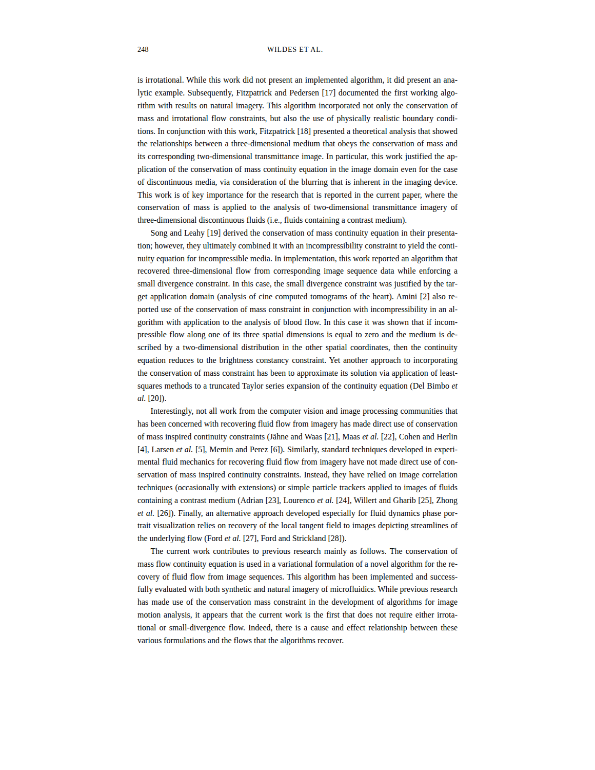248 WILDES ET AL.
is irrotational. While this work did not present an implemented algorithm, it did present an analytic example. Subsequently, Fitzpatrick and Pedersen [17] documented the first working algorithm with results on natural imagery. This algorithm incorporated not only the conservation of mass and irrotational flow constraints, but also the use of physically realistic boundary conditions. In conjunction with this work, Fitzpatrick [18] presented a theoretical analysis that showed the relationships between a three-dimensional medium that obeys the conservation of mass and its corresponding two-dimensional transmittance image. In particular, this work justified the application of the conservation of mass continuity equation in the image domain even for the case of discontinuous media, via consideration of the blurring that is inherent in the imaging device. This work is of key importance for the research that is reported in the current paper, where the conservation of mass is applied to the analysis of two-dimensional transmittance imagery of three-dimensional discontinuous fluids (i.e., fluids containing a contrast medium).
Song and Leahy [19] derived the conservation of mass continuity equation in their presentation; however, they ultimately combined it with an incompressibility constraint to yield the continuity equation for incompressible media. In implementation, this work reported an algorithm that recovered three-dimensional flow from corresponding image sequence data while enforcing a small divergence constraint. In this case, the small divergence constraint was justified by the target application domain (analysis of cine computed tomograms of the heart). Amini [2] also reported use of the conservation of mass constraint in conjunction with incompressibility in an algorithm with application to the analysis of blood flow. In this case it was shown that if incompressible flow along one of its three spatial dimensions is equal to zero and the medium is described by a two-dimensional distribution in the other spatial coordinates, then the continuity equation reduces to the brightness constancy constraint. Yet another approach to incorporating the conservation of mass constraint has been to approximate its solution via application of least-squares methods to a truncated Taylor series expansion of the continuity equation (Del Bimbo et al. [20]).
Interestingly, not all work from the computer vision and image processing communities that has been concerned with recovering fluid flow from imagery has made direct use of conservation of mass inspired continuity constraints (Jähne and Waas [21], Maas et al. [22], Cohen and Herlin [4], Larsen et al. [5], Memin and Perez [6]). Similarly, standard techniques developed in experimental fluid mechanics for recovering fluid flow from imagery have not made direct use of conservation of mass inspired continuity constraints. Instead, they have relied on image correlation techniques (occasionally with extensions) or simple particle trackers applied to images of fluids containing a contrast medium (Adrian [23], Lourenco et al. [24], Willert and Gharib [25], Zhong et al. [26]). Finally, an alternative approach developed especially for fluid dynamics phase portrait visualization relies on recovery of the local tangent field to images depicting streamlines of the underlying flow (Ford et al. [27], Ford and Strickland [28]).
The current work contributes to previous research mainly as follows. The conservation of mass flow continuity equation is used in a variational formulation of a novel algorithm for the recovery of fluid flow from image sequences. This algorithm has been implemented and successfully evaluated with both synthetic and natural imagery of microfluidics. While previous research has made use of the conservation mass constraint in the development of algorithms for image motion analysis, it appears that the current work is the first that does not require either irrotational or small-divergence flow. Indeed, there is a cause and effect relationship between these various formulations and the flows that the algorithms recover.